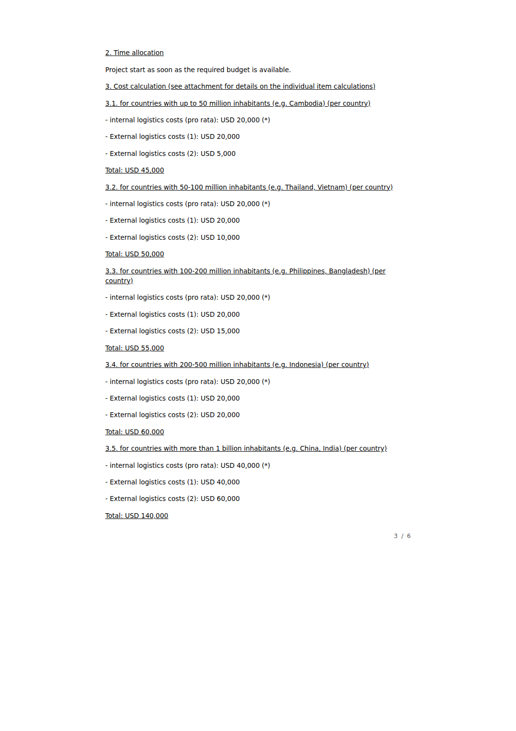2. Time allocation
Project start as soon as the required budget is available.
3. Cost calculation (see attachment for details on the individual item calculations)
3.1. for countries with up to 50 million inhabitants (e.g. Cambodia) (per country)
- internal logistics costs (pro rata): USD 20,000 (*)
- External logistics costs (1): USD 20,000
- External logistics costs (2): USD 5,000
Total: USD 45,000
3.2. for countries with 50-100 million inhabitants (e.g. Thailand, Vietnam) (per country)
- internal logistics costs (pro rata): USD 20,000 (*)
- External logistics costs (1): USD 20,000
- External logistics costs (2): USD 10,000
Total: USD 50,000
3.3. for countries with 100-200 million inhabitants (e.g. Philippines, Bangladesh) (per country)
- internal logistics costs (pro rata): USD 20,000 (*)
- External logistics costs (1): USD 20,000
- External logistics costs (2): USD 15,000
Total: USD 55,000
3.4. for countries with 200-500 million inhabitants (e.g. Indonesia) (per country)
- internal logistics costs (pro rata): USD 20,000 (*)
- External logistics costs (1): USD 20,000
- External logistics costs (2): USD 20,000
Total: USD 60,000
3.5. for countries with more than 1 billion inhabitants (e.g. China, India) (per country)
- internal logistics costs (pro rata): USD 40,000 (*)
- External logistics costs (1): USD 40,000
- External logistics costs (2): USD 60,000
Total: USD 140,000
3 / 6